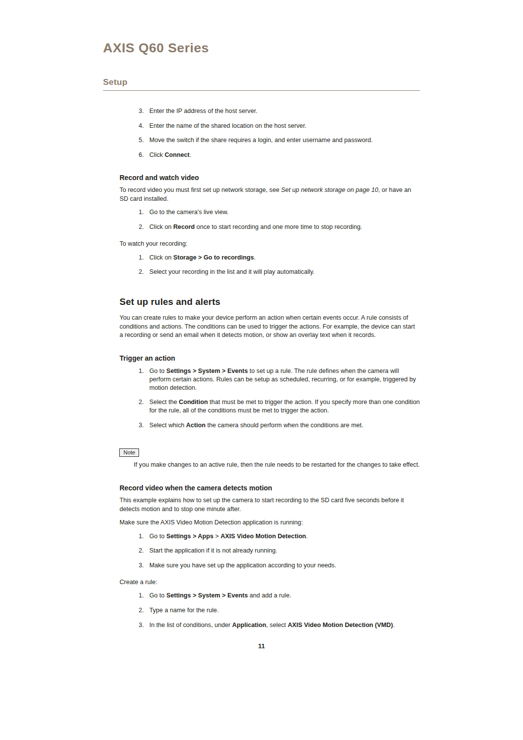AXIS Q60 Series
Setup
Enter the IP address of the host server.
Enter the name of the shared location on the host server.
Move the switch if the share requires a login, and enter username and password.
Click Connect.
Record and watch video
To record video you must first set up network storage, see Set up network storage on page 10, or have an SD card installed.
Go to the camera's live view.
Click on Record once to start recording and one more time to stop recording.
To watch your recording:
Click on Storage > Go to recordings.
Select your recording in the list and it will play automatically.
Set up rules and alerts
You can create rules to make your device perform an action when certain events occur. A rule consists of conditions and actions. The conditions can be used to trigger the actions. For example, the device can start a recording or send an email when it detects motion, or show an overlay text when it records.
Trigger an action
Go to Settings > System > Events to set up a rule. The rule defines when the camera will perform certain actions. Rules can be setup as scheduled, recurring, or for example, triggered by motion detection.
Select the Condition that must be met to trigger the action. If you specify more than one condition for the rule, all of the conditions must be met to trigger the action.
Select which Action the camera should perform when the conditions are met.
Note
If you make changes to an active rule, then the rule needs to be restarted for the changes to take effect.
Record video when the camera detects motion
This example explains how to set up the camera to start recording to the SD card five seconds before it detects motion and to stop one minute after.
Make sure the AXIS Video Motion Detection application is running:
Go to Settings > Apps > AXIS Video Motion Detection.
Start the application if it is not already running.
Make sure you have set up the application according to your needs.
Create a rule:
Go to Settings > System > Events and add a rule.
Type a name for the rule.
In the list of conditions, under Application, select AXIS Video Motion Detection (VMD).
11